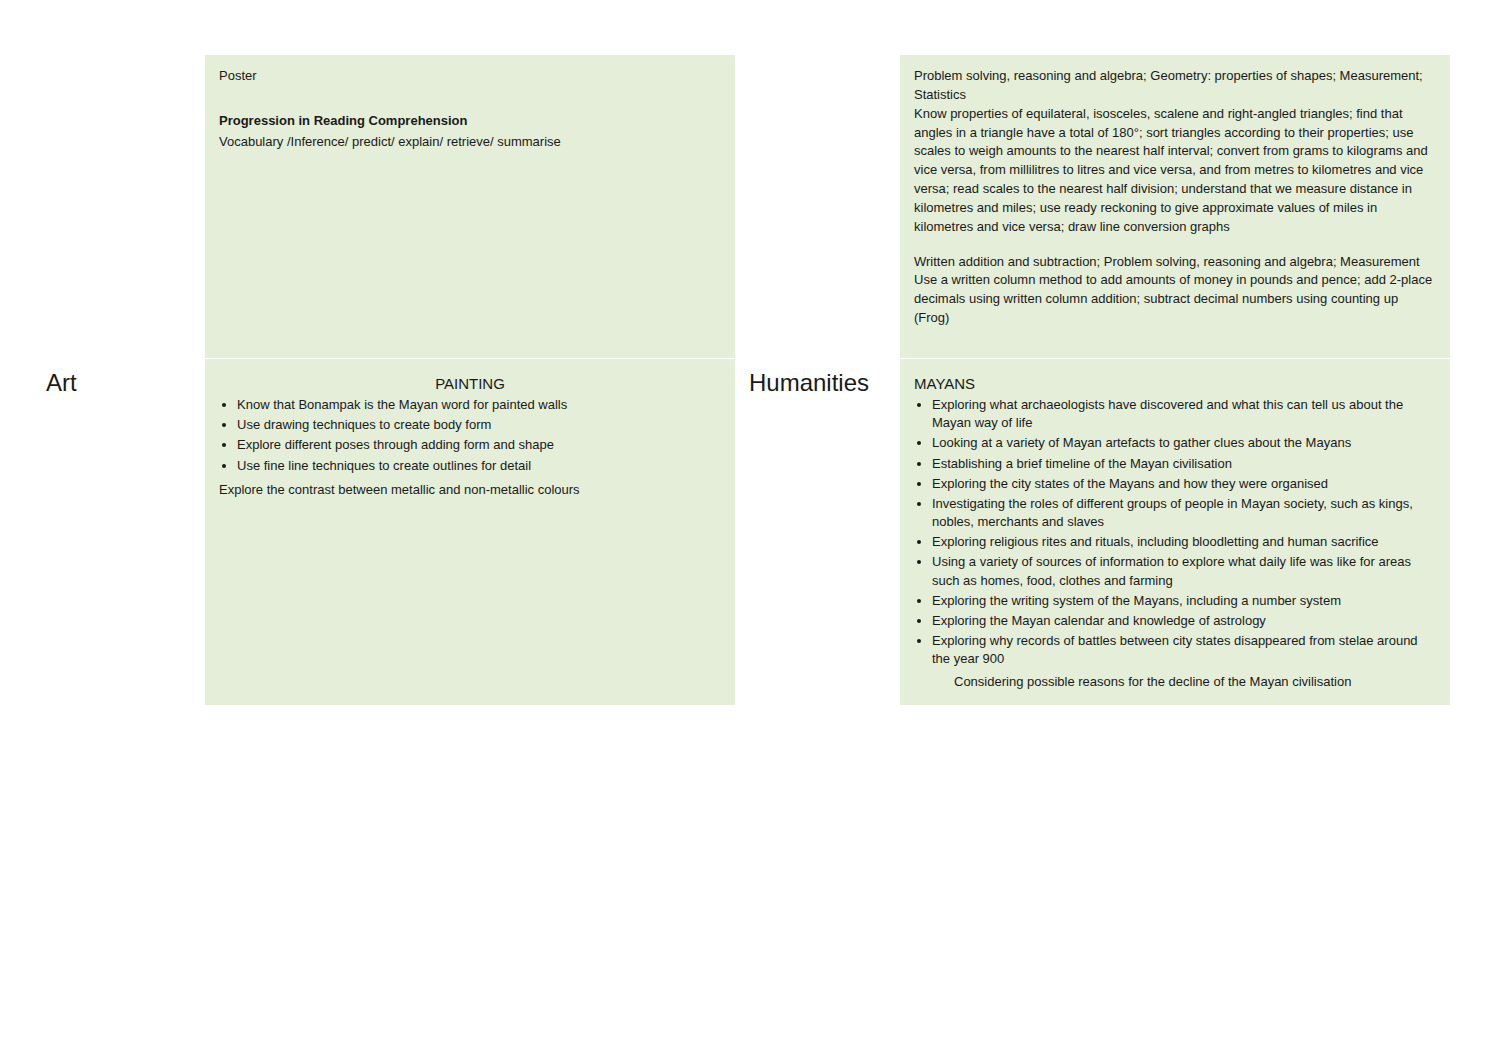| | Poster Progression in Reading Comprehension Vocabulary /Inference/ predict/ explain/ retrieve/ summarise | | Problem solving, reasoning and algebra; Geometry: properties of shapes; Measurement; Statistics Know properties of equilateral, isosceles, scalene and right-angled triangles; find that angles in a triangle have a total of 180°; sort triangles according to their properties; use scales to weigh amounts to the nearest half interval; convert from grams to kilograms and vice versa, from millilitres to litres and vice versa, and from metres to kilometres and vice versa; read scales to the nearest half division; understand that we measure distance in kilometres and miles; use ready reckoning to give approximate values of miles in kilometres and vice versa; draw line conversion graphs Written addition and subtraction; Problem solving, reasoning and algebra; Measurement Use a written column method to add amounts of money in pounds and pence; add 2-place decimals using written column addition; subtract decimal numbers using counting up (Frog) |
| Art | PAINTING Know that Bonampak is the Mayan word for painted walls Use drawing techniques to create body form Explore different poses through adding form and shape Use fine line techniques to create outlines for detail Explore the contrast between metallic and non-metallic colours | Humanities | MAYANS Exploring what archaeologists have discovered and what this can tell us about the Mayan way of life Looking at a variety of Mayan artefacts to gather clues about the Mayans Establishing a brief timeline of the Mayan civilisation Exploring the city states of the Mayans and how they were organised Investigating the roles of different groups of people in Mayan society, such as kings, nobles, merchants and slaves Exploring religious rites and rituals, including bloodletting and human sacrifice Using a variety of sources of information to explore what daily life was like for areas such as homes, food, clothes and farming Exploring the writing system of the Mayans, including a number system Exploring the Mayan calendar and knowledge of astrology Exploring why records of battles between city states disappeared from stelae around the year 900 Considering possible reasons for the decline of the Mayan civilisation |